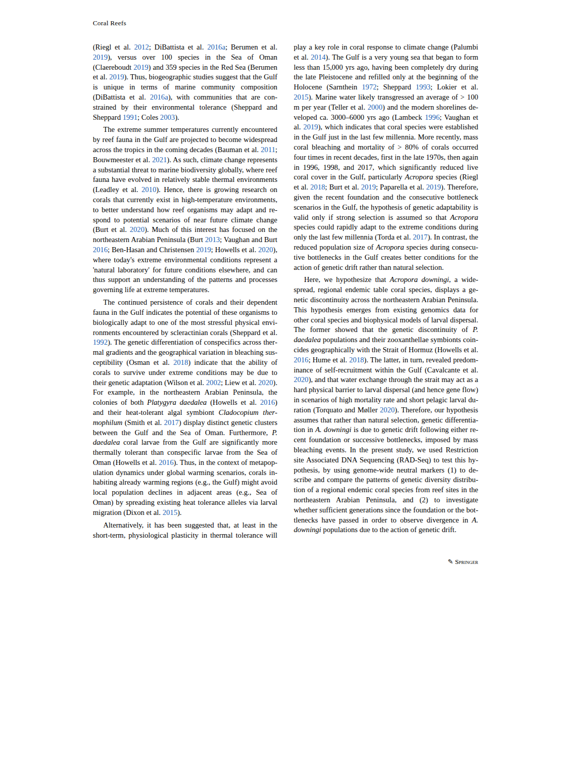Coral Reefs
(Riegl et al. 2012; DiBattista et al. 2016a; Berumen et al. 2019), versus over 100 species in the Sea of Oman (Claereboudt 2019) and 359 species in the Red Sea (Berumen et al. 2019). Thus, biogeographic studies suggest that the Gulf is unique in terms of marine community composition (DiBattista et al. 2016a), with communities that are constrained by their environmental tolerance (Sheppard and Sheppard 1991; Coles 2003).
The extreme summer temperatures currently encountered by reef fauna in the Gulf are projected to become widespread across the tropics in the coming decades (Bauman et al. 2011; Bouwmeester et al. 2021). As such, climate change represents a substantial threat to marine biodiversity globally, where reef fauna have evolved in relatively stable thermal environments (Leadley et al. 2010). Hence, there is growing research on corals that currently exist in high-temperature environments, to better understand how reef organisms may adapt and respond to potential scenarios of near future climate change (Burt et al. 2020). Much of this interest has focused on the northeastern Arabian Peninsula (Burt 2013; Vaughan and Burt 2016; Ben-Hasan and Christensen 2019; Howells et al. 2020), where today's extreme environmental conditions represent a 'natural laboratory' for future conditions elsewhere, and can thus support an understanding of the patterns and processes governing life at extreme temperatures.
The continued persistence of corals and their dependent fauna in the Gulf indicates the potential of these organisms to biologically adapt to one of the most stressful physical environments encountered by scleractinian corals (Sheppard et al. 1992). The genetic differentiation of conspecifics across thermal gradients and the geographical variation in bleaching susceptibility (Osman et al. 2018) indicate that the ability of corals to survive under extreme conditions may be due to their genetic adaptation (Wilson et al. 2002; Liew et al. 2020). For example, in the northeastern Arabian Peninsula, the colonies of both Platygyra daedalea (Howells et al. 2016) and their heat-tolerant algal symbiont Cladocopium thermophilum (Smith et al. 2017) display distinct genetic clusters between the Gulf and the Sea of Oman. Furthermore, P. daedalea coral larvae from the Gulf are significantly more thermally tolerant than conspecific larvae from the Sea of Oman (Howells et al. 2016). Thus, in the context of metapopulation dynamics under global warming scenarios, corals inhabiting already warming regions (e.g., the Gulf) might avoid local population declines in adjacent areas (e.g., Sea of Oman) by spreading existing heat tolerance alleles via larval migration (Dixon et al. 2015).
Alternatively, it has been suggested that, at least in the short-term, physiological plasticity in thermal tolerance will play a key role in coral response to climate change (Palumbi et al. 2014). The Gulf is a very young sea that began to form less than 15,000 yrs ago, having been completely dry during the late Pleistocene and refilled only at the beginning of the Holocene (Sarnthein 1972; Sheppard 1993; Lokier et al. 2015). Marine water likely transgressed an average of > 100 m per year (Teller et al. 2000) and the modern shorelines developed ca. 3000–6000 yrs ago (Lambeck 1996; Vaughan et al. 2019), which indicates that coral species were established in the Gulf just in the last few millennia. More recently, mass coral bleaching and mortality of > 80% of corals occurred four times in recent decades, first in the late 1970s, then again in 1996, 1998, and 2017, which significantly reduced live coral cover in the Gulf, particularly Acropora species (Riegl et al. 2018; Burt et al. 2019; Paparella et al. 2019). Therefore, given the recent foundation and the consecutive bottleneck scenarios in the Gulf, the hypothesis of genetic adaptability is valid only if strong selection is assumed so that Acropora species could rapidly adapt to the extreme conditions during only the last few millennia (Torda et al. 2017). In contrast, the reduced population size of Acropora species during consecutive bottlenecks in the Gulf creates better conditions for the action of genetic drift rather than natural selection.
Here, we hypothesize that Acropora downingi, a widespread, regional endemic table coral species, displays a genetic discontinuity across the northeastern Arabian Peninsula. This hypothesis emerges from existing genomics data for other coral species and biophysical models of larval dispersal. The former showed that the genetic discontinuity of P. daedalea populations and their zooxanthellae symbionts coincides geographically with the Strait of Hormuz (Howells et al. 2016; Hume et al. 2018). The latter, in turn, revealed predominance of self-recruitment within the Gulf (Cavalcante et al. 2020), and that water exchange through the strait may act as a hard physical barrier to larval dispersal (and hence gene flow) in scenarios of high mortality rate and short pelagic larval duration (Torquato and Møller 2020). Therefore, our hypothesis assumes that rather than natural selection, genetic differentiation in A. downingi is due to genetic drift following either recent foundation or successive bottlenecks, imposed by mass bleaching events. In the present study, we used Restriction site Associated DNA Sequencing (RAD-Seq) to test this hypothesis, by using genome-wide neutral markers (1) to describe and compare the patterns of genetic diversity distribution of a regional endemic coral species from reef sites in the northeastern Arabian Peninsula, and (2) to investigate whether sufficient generations since the foundation or the bottlenecks have passed in order to observe divergence in A. downingi populations due to the action of genetic drift.
✎ Springer